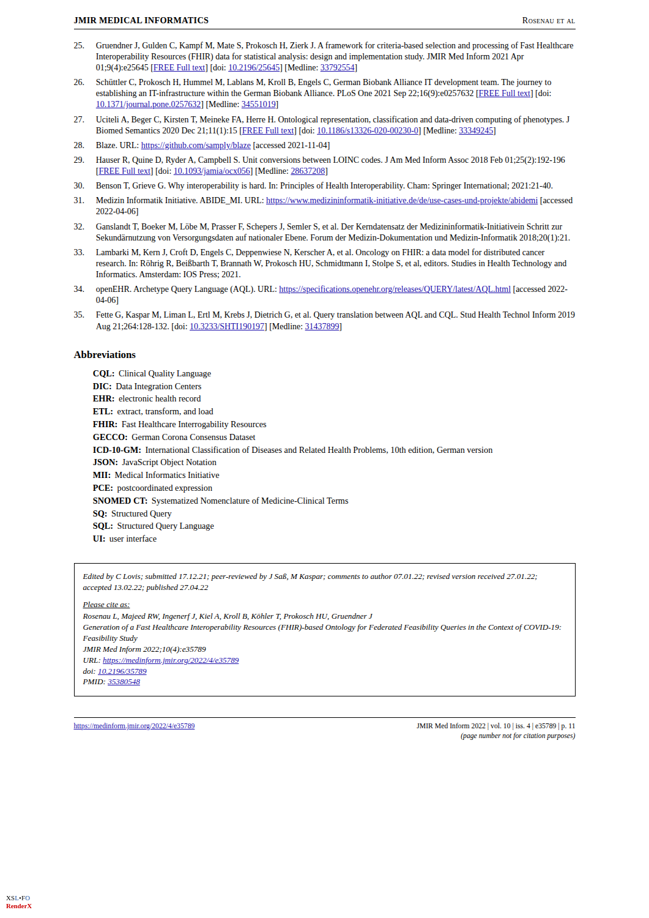JMIR Medical Informatics Rosenau et al
Gruendner J, Gulden C, Kampf M, Mate S, Prokosch H, Zierk J. A framework for criteria-based selection and processing of Fast Healthcare Interoperability Resources (FHIR) data for statistical analysis: design and implementation study. JMIR Med Inform 2021 Apr 01;9(4):e25645 [FREE Full text] [doi: 10.2196/25645] [Medline: 33792554]
Schüttler C, Prokosch H, Hummel M, Lablans M, Kroll B, Engels C, German Biobank Alliance IT development team. The journey to establishing an IT-infrastructure within the German Biobank Alliance. PLoS One 2021 Sep 22;16(9):e0257632 [FREE Full text] [doi: 10.1371/journal.pone.0257632] [Medline: 34551019]
Uciteli A, Beger C, Kirsten T, Meineke FA, Herre H. Ontological representation, classification and data-driven computing of phenotypes. J Biomed Semantics 2020 Dec 21;11(1):15 [FREE Full text] [doi: 10.1186/s13326-020-00230-0] [Medline: 33349245]
Blaze. URL: https://github.com/samply/blaze [accessed 2021-11-04]
Hauser R, Quine D, Ryder A, Campbell S. Unit conversions between LOINC codes. J Am Med Inform Assoc 2018 Feb 01;25(2):192-196 [FREE Full text] [doi: 10.1093/jamia/ocx056] [Medline: 28637208]
Benson T, Grieve G. Why interoperability is hard. In: Principles of Health Interoperability. Cham: Springer International; 2021:21-40.
Medizin Informatik Initiative. ABIDE_MI. URL: https://www.medizininformatik-initiative.de/de/use-cases-und-projekte/abidemi [accessed 2022-04-06]
Ganslandt T, Boeker M, Löbe M, Prasser F, Schepers J, Semler S, et al. Der Kerndatensatz der Medizininformatik-Initiativein Schritt zur Sekundärnutzung von Versorgungsdaten auf nationaler Ebene. Forum der Medizin-Dokumentation und Medizin-Informatik 2018;20(1):21.
Lambarki M, Kern J, Croft D, Engels C, Deppenwiese N, Kerscher A, et al. Oncology on FHIR: a data model for distributed cancer research. In: Röhrig R, Beißbarth T, Brannath W, Prokosch HU, Schmidtmann I, Stolpe S, et al, editors. Studies in Health Technology and Informatics. Amsterdam: IOS Press; 2021.
openEHR. Archetype Query Language (AQL). URL: https://specifications.openehr.org/releases/QUERY/latest/AQL.html [accessed 2022-04-06]
Fette G, Kaspar M, Liman L, Ertl M, Krebs J, Dietrich G, et al. Query translation between AQL and CQL. Stud Health Technol Inform 2019 Aug 21;264:128-132. [doi: 10.3233/SHTI190197] [Medline: 31437899]
Abbreviations
CQL
Clinical Quality Language
DIC
Data Integration Centers
EHR
electronic health record
ETL
extract, transform, and load
FHIR
Fast Healthcare Interrogability Resources
GECCO
German Corona Consensus Dataset
ICD-10-GM
International Classification of Diseases and Related Health Problems, 10th edition, German version
JSON
JavaScript Object Notation
MII
Medical Informatics Initiative
PCE
postcoordinated expression
SNOMED CT
Systematized Nomenclature of Medicine-Clinical Terms
SQ
Structured Query
SQL
Structured Query Language
UI
user interface
Edited by C Lovis; submitted 17.12.21; peer-reviewed by J Saß, M Kaspar; comments to author 07.01.22; revised version received 27.01.22; accepted 13.02.22; published 27.04.22
Please cite as:
Rosenau L, Majeed RW, Ingenerf J, Kiel A, Kroll B, Köhler T, Prokosch HU, Gruendner J
Generation of a Fast Healthcare Interoperability Resources (FHIR)-based Ontology for Federated Feasibility Queries in the Context of COVID-19: Feasibility Study
JMIR Med Inform 2022;10(4):e35789
URL: https://medinform.jmir.org/2022/4/e35789
doi: 10.2196/35789
PMID: 35380548
https://medinform.jmir.org/2022/4/e35789
JMIR Med Inform 2022 | vol. 10 | iss. 4 | e35789 | p. 11
(page number not for citation purposes)
XSL•FO
RenderX